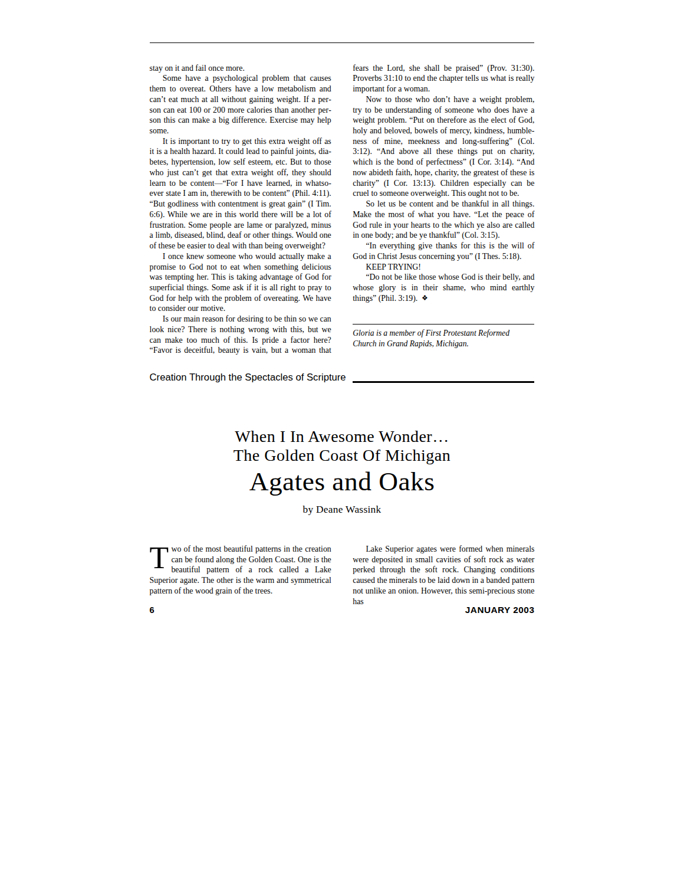stay on it and fail once more.
Some have a psychological problem that causes them to overeat. Others have a low metabolism and can’t eat much at all without gaining weight. If a person can eat 100 or 200 more calories than another person this can make a big difference. Exercise may help some.
It is important to try to get this extra weight off as it is a health hazard. It could lead to painful joints, diabetes, hypertension, low self esteem, etc. But to those who just can’t get that extra weight off, they should learn to be content—“For I have learned, in whatsoever state I am in, therewith to be content” (Phil. 4:11). “But godliness with contentment is great gain” (I Tim. 6:6). While we are in this world there will be a lot of frustration. Some people are lame or paralyzed, minus a limb, diseased, blind, deaf or other things. Would one of these be easier to deal with than being overweight?
I once knew someone who would actually make a promise to God not to eat when something delicious was tempting her. This is taking advantage of God for superficial things. Some ask if it is all right to pray to God for help with the problem of overeating. We have to consider our motive.
Is our main reason for desiring to be thin so we can look nice? There is nothing wrong with this, but we can make too much of this. Is pride a factor here? “Favor is deceitful, beauty is vain, but a woman that fears the Lord, she shall be praised” (Prov. 31:30). Proverbs 31:10 to end the chapter tells us what is really important for a woman.
Now to those who don’t have a weight problem, try to be understanding of someone who does have a weight problem. “Put on therefore as the elect of God, holy and beloved, bowels of mercy, kindness, humbleness of mine, meekness and long-suffering” (Col. 3:12). “And above all these things put on charity, which is the bond of perfectness” (I Cor. 3:14). “And now abideth faith, hope, charity, the greatest of these is charity” (I Cor. 13:13). Children especially can be cruel to someone overweight. This ought not to be.
So let us be content and be thankful in all things. Make the most of what you have. “Let the peace of God rule in your hearts to the which ye also are called in one body; and be ye thankful” (Col. 3:15).
“In everything give thanks for this is the will of God in Christ Jesus concerning you” (I Thes. 5:18).
KEEP TRYING!
“Do not be like those whose God is their belly, and whose glory is in their shame, who mind earthly things” (Phil. 3:19). ❖
Gloria is a member of First Protestant Reformed Church in Grand Rapids, Michigan.
Creation Through the Spectacles of Scripture
When I In Awesome Wonder…
The Golden Coast Of Michigan
Agates and Oaks
by Deane Wassink
Two of the most beautiful patterns in the creation can be found along the Golden Coast. One is the beautiful pattern of a rock called a Lake Superior agate. The other is the warm and symmetrical pattern of the wood grain of the trees.
Lake Superior agates were formed when minerals were deposited in small cavities of soft rock as water perked through the soft rock. Changing conditions caused the minerals to be laid down in a banded pattern not unlike an onion. However, this semi-precious stone has
6
JANUARY 2003